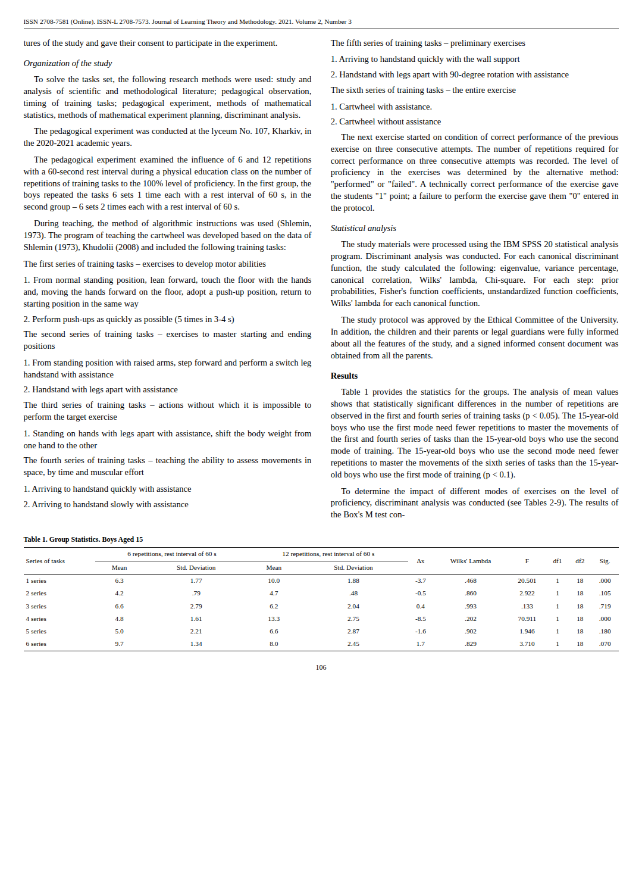ISSN 2708-7581 (Online). ISSN-L 2708-7573. Journal of Learning Theory and Methodology. 2021. Volume 2, Number 3
tures of the study and gave their consent to participate in the experiment.
Organization of the study
To solve the tasks set, the following research methods were used: study and analysis of scientific and methodological literature; pedagogical observation, timing of training tasks; pedagogical experiment, methods of mathematical statistics, methods of mathematical experiment planning, discriminant analysis.
The pedagogical experiment was conducted at the lyceum No. 107, Kharkiv, in the 2020-2021 academic years.
The pedagogical experiment examined the influence of 6 and 12 repetitions with a 60-second rest interval during a physical education class on the number of repetitions of training tasks to the 100% level of proficiency. In the first group, the boys repeated the tasks 6 sets 1 time each with a rest interval of 60 s, in the second group – 6 sets 2 times each with a rest interval of 60 s.
During teaching, the method of algorithmic instructions was used (Shlemin, 1973). The program of teaching the cartwheel was developed based on the data of Shlemin (1973), Khudolii (2008) and included the following training tasks:
The first series of training tasks – exercises to develop motor abilities
1. From normal standing position, lean forward, touch the floor with the hands and, moving the hands forward on the floor, adopt a push-up position, return to starting position in the same way
2. Perform push-ups as quickly as possible (5 times in 3-4 s)
The second series of training tasks – exercises to master starting and ending positions
1. From standing position with raised arms, step forward and perform a switch leg handstand with assistance
2. Handstand with legs apart with assistance
The third series of training tasks – actions without which it is impossible to perform the target exercise
1. Standing on hands with legs apart with assistance, shift the body weight from one hand to the other
The fourth series of training tasks – teaching the ability to assess movements in space, by time and muscular effort
1. Arriving to handstand quickly with assistance
2. Arriving to handstand slowly with assistance
The fifth series of training tasks – preliminary exercises
1. Arriving to handstand quickly with the wall support
2. Handstand with legs apart with 90-degree rotation with assistance
The sixth series of training tasks – the entire exercise
1. Cartwheel with assistance.
2. Cartwheel without assistance
The next exercise started on condition of correct performance of the previous exercise on three consecutive attempts. The number of repetitions required for correct performance on three consecutive attempts was recorded. The level of proficiency in the exercises was determined by the alternative method: "performed" or "failed". A technically correct performance of the exercise gave the students "1" point; a failure to perform the exercise gave them "0" entered in the protocol.
Statistical analysis
The study materials were processed using the IBM SPSS 20 statistical analysis program. Discriminant analysis was conducted. For each canonical discriminant function, the study calculated the following: eigenvalue, variance percentage, canonical correlation, Wilks' lambda, Chi-square. For each step: prior probabilities, Fisher's function coefficients, unstandardized function coefficients, Wilks' lambda for each canonical function.
The study protocol was approved by the Ethical Committee of the University. In addition, the children and their parents or legal guardians were fully informed about all the features of the study, and a signed informed consent document was obtained from all the parents.
Results
Table 1 provides the statistics for the groups. The analysis of mean values shows that statistically significant differences in the number of repetitions are observed in the first and fourth series of training tasks (p < 0.05). The 15-year-old boys who use the first mode need fewer repetitions to master the movements of the first and fourth series of tasks than the 15-year-old boys who use the second mode of training. The 15-year-old boys who use the second mode need fewer repetitions to master the movements of the sixth series of tasks than the 15-year-old boys who use the first mode of training (p < 0.1).
To determine the impact of different modes of exercises on the level of proficiency, discriminant analysis was conducted (see Tables 2-9). The results of the Box's M test con-
Table 1. Group Statistics. Boys Aged 15
| Series of tasks | 6 repetitions, rest interval of 60 s | 12 repetitions, rest interval of 60 s | Δx | Wilks' Lambda | F | df1 | df2 | Sig. |
| --- | --- | --- | --- | --- | --- | --- | --- | --- |
| Mean | Std. Deviation | Mean | Std. Deviation |
| 1 series | 6.3 | 1.77 | 10.0 | 1.88 | -3.7 | .468 | 20.501 | 1 | 18 | .000 |
| 2 series | 4.2 | .79 | 4.7 | .48 | -0.5 | .860 | 2.922 | 1 | 18 | .105 |
| 3 series | 6.6 | 2.79 | 6.2 | 2.04 | 0.4 | .993 | .133 | 1 | 18 | .719 |
| 4 series | 4.8 | 1.61 | 13.3 | 2.75 | -8.5 | .202 | 70.911 | 1 | 18 | .000 |
| 5 series | 5.0 | 2.21 | 6.6 | 2.87 | -1.6 | .902 | 1.946 | 1 | 18 | .180 |
| 6 series | 9.7 | 1.34 | 8.0 | 2.45 | 1.7 | .829 | 3.710 | 1 | 18 | .070 |
106